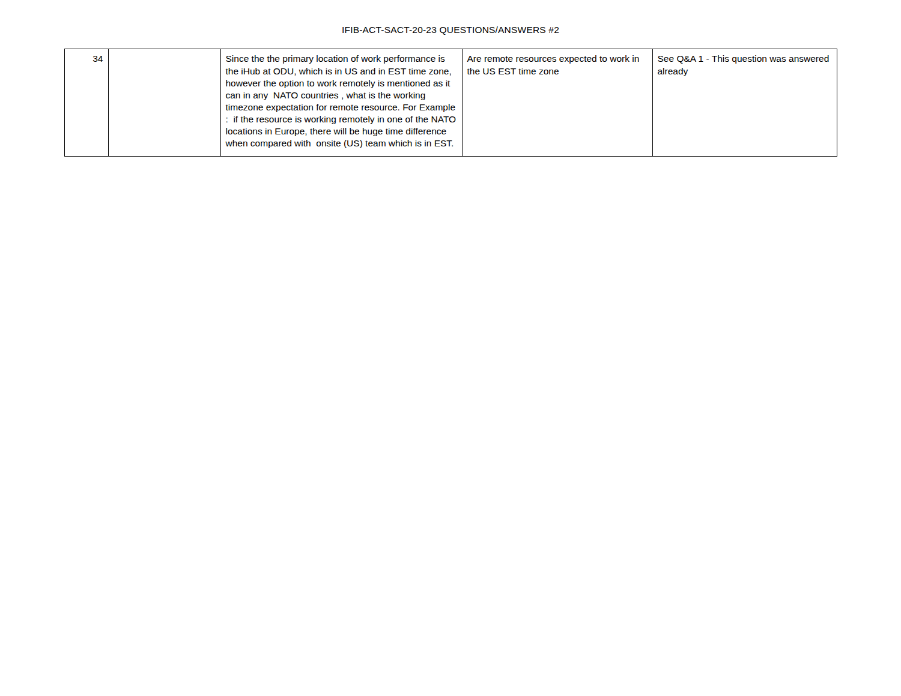IFIB-ACT-SACT-20-23 QUESTIONS/ANSWERS #2
| 34 | | Since the the primary location of work performance is the iHub at ODU, which is in US and in EST time zone, however the option to work remotely is mentioned as it can in any NATO countries , what is the working timezone expectation for remote resource. For Example : if the resource is working remotely in one of the NATO locations in Europe, there will be huge time difference when compared with onsite (US) team which is in EST. | Are remote resources expected to work in the US EST time zone | See Q&A 1 - This question was answered already |